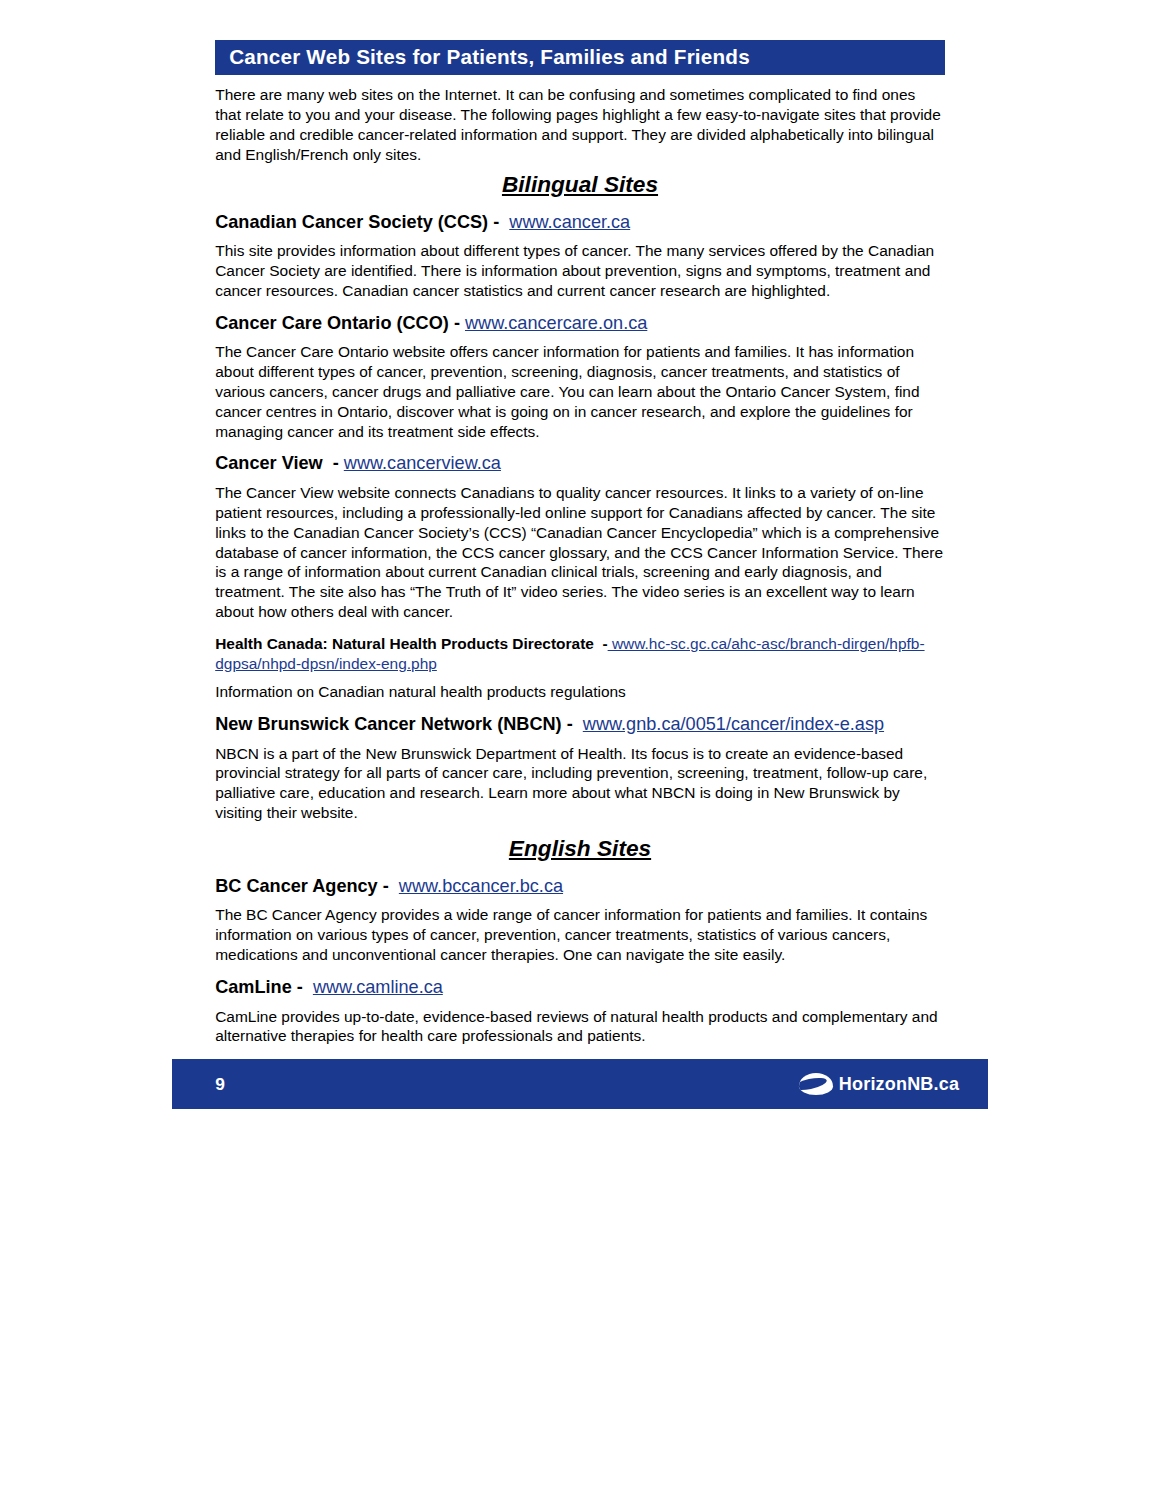Cancer Web Sites for Patients, Families and Friends
There are many web sites on the Internet. It can be confusing and sometimes complicated to find ones that relate to you and your disease. The following pages highlight a few easy-to-navigate sites that provide reliable and credible cancer-related information and support. They are divided alphabetically into bilingual and English/French only sites.
Bilingual Sites
Canadian Cancer Society (CCS) - www.cancer.ca
This site provides information about different types of cancer. The many services offered by the Canadian Cancer Society are identified. There is information about prevention, signs and symptoms, treatment and cancer resources. Canadian cancer statistics and current cancer research are highlighted.
Cancer Care Ontario (CCO) - www.cancercare.on.ca
The Cancer Care Ontario website offers cancer information for patients and families. It has information about different types of cancer, prevention, screening, diagnosis, cancer treatments, and statistics of various cancers, cancer drugs and palliative care. You can learn about the Ontario Cancer System, find cancer centres in Ontario, discover what is going on in cancer research, and explore the guidelines for managing cancer and its treatment side effects.
Cancer View - www.cancerview.ca
The Cancer View website connects Canadians to quality cancer resources. It links to a variety of on-line patient resources, including a professionally-led online support for Canadians affected by cancer. The site links to the Canadian Cancer Society’s (CCS) “Canadian Cancer Encyclopedia” which is a comprehensive database of cancer information, the CCS cancer glossary, and the CCS Cancer Information Service. There is a range of information about current Canadian clinical trials, screening and early diagnosis, and treatment. The site also has “The Truth of It” video series. The video series is an excellent way to learn about how others deal with cancer.
Health Canada: Natural Health Products Directorate - www.hc-sc.gc.ca/ahc-asc/branch-dirgen/hpfb-dgpsa/nhpd-dpsn/index-eng.php
Information on Canadian natural health products regulations
New Brunswick Cancer Network (NBCN) - www.gnb.ca/0051/cancer/index-e.asp
NBCN is a part of the New Brunswick Department of Health. Its focus is to create an evidence-based provincial strategy for all parts of cancer care, including prevention, screening, treatment, follow-up care, palliative care, education and research. Learn more about what NBCN is doing in New Brunswick by visiting their website.
English Sites
BC Cancer Agency - www.bccancer.bc.ca
The BC Cancer Agency provides a wide range of cancer information for patients and families. It contains information on various types of cancer, prevention, cancer treatments, statistics of various cancers, medications and unconventional cancer therapies. One can navigate the site easily.
CamLine - www.camline.ca
CamLine provides up-to-date, evidence-based reviews of natural health products and complementary and alternative therapies for health care professionals and patients.
9
HorizonNB.ca